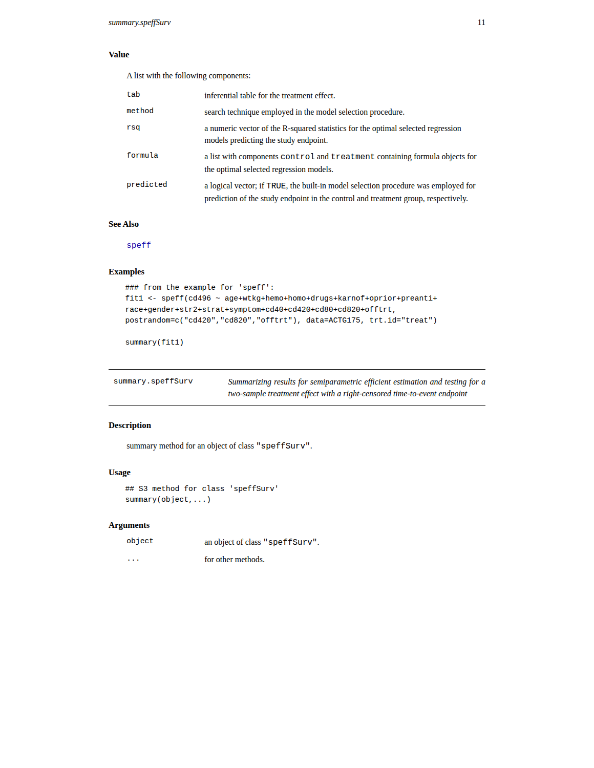summary.speffSurv 11
Value
A list with the following components:
tab
inferential table for the treatment effect.
method
search technique employed in the model selection procedure.
rsq
a numeric vector of the R-squared statistics for the optimal selected regression models predicting the study endpoint.
formula
a list with components control and treatment containing formula objects for the optimal selected regression models.
predicted
a logical vector; if TRUE, the built-in model selection procedure was employed for prediction of the study endpoint in the control and treatment group, respectively.
See Also
speff
Examples
### from the example for 'speff':
fit1 <- speff(cd496 ~ age+wtkg+hemo+homo+drugs+karnof+oprior+preanti+
race+gender+str2+strat+symptom+cd40+cd420+cd80+cd820+offtrt,
postrandom=c("cd420","cd820","offtrt"), data=ACTG175, trt.id="treat")

summary(fit1)
summary.speffSurv
Summarizing results for semiparametric efficient estimation and testing for a two-sample treatment effect with a right-censored time-to-event endpoint
Description
summary method for an object of class "speffSurv".
Usage
## S3 method for class 'speffSurv'
summary(object,...)
Arguments
object
an object of class "speffSurv".
...
for other methods.